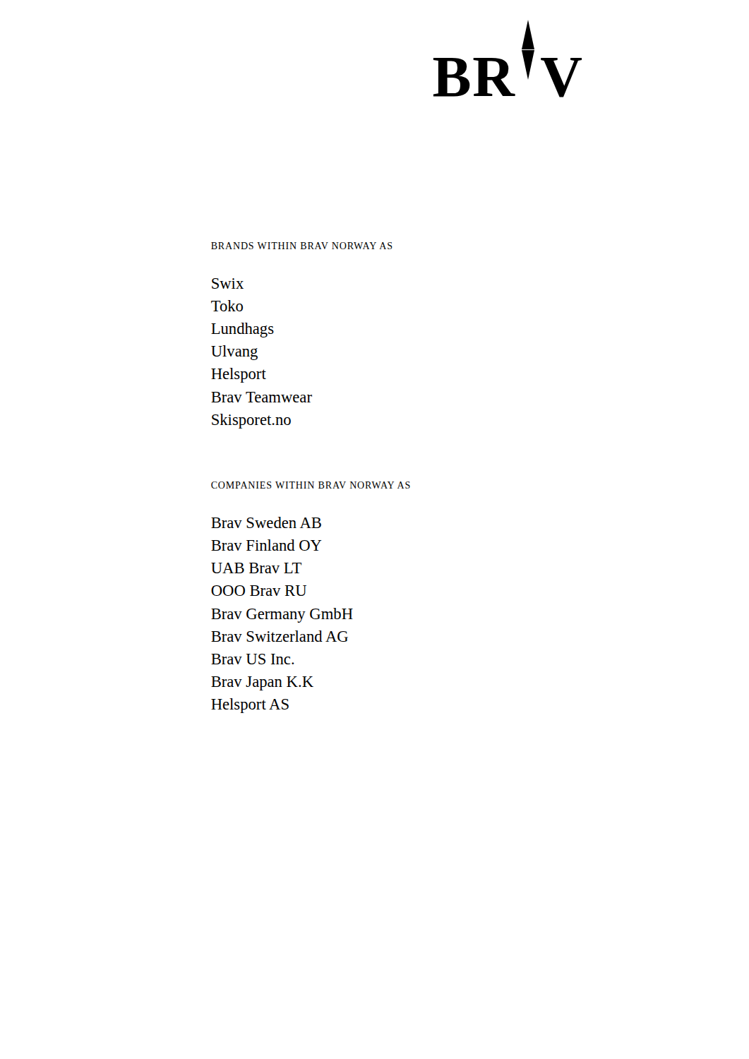BR V
Brands within Brav Norway AS
Swix
Toko
Lundhags
Ulvang
Helsport
Brav Teamwear
Skisporet.no
Companies within Brav Norway AS
Brav Sweden AB
Brav Finland OY
UAB Brav LT
OOO Brav RU
Brav Germany GmbH
Brav Switzerland AG
Brav US Inc.
Brav Japan K.K
Helsport AS